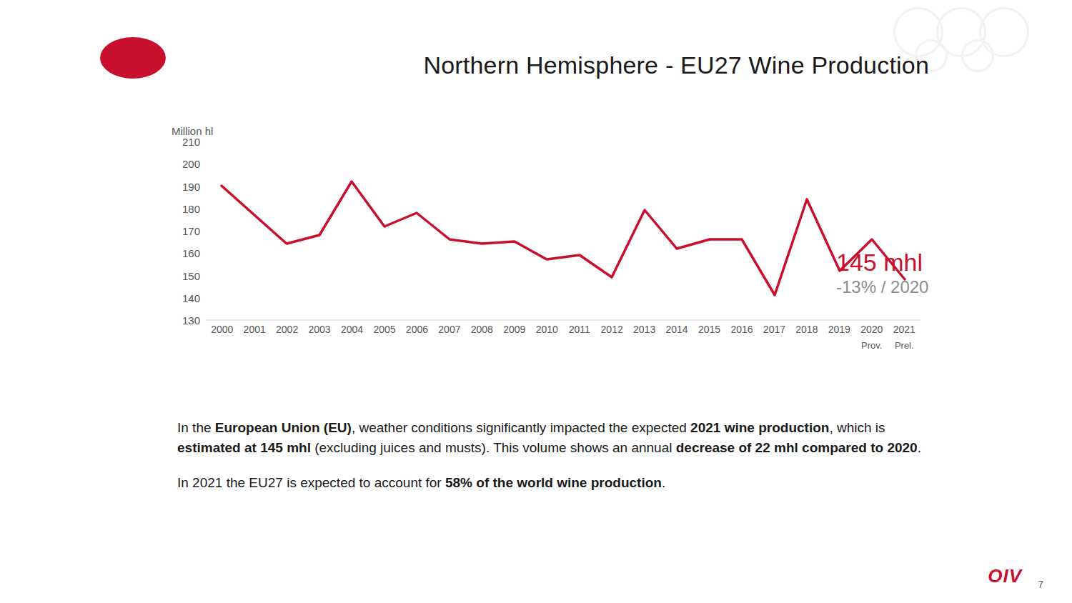Northern Hemisphere - EU27 Wine Production
Million hl
210
200
190
180
170
160
150
140
130
2000
2001
2002
2003
2004
2005
2006
2007
2008
2009
2010
2011
2012
2013
2014
2015
2016
2017
2018
2019
2020
2021
Prov.
Prel.
145 mhl
-13% / 2020
In the European Union (EU), weather conditions significantly impacted the expected 2021 wine production, which is estimated at 145 mhl (excluding juices and musts). This volume shows an annual decrease of 22 mhl compared to 2020.
In 2021 the EU27 is expected to account for 58% of the world wine production.
OIV
7